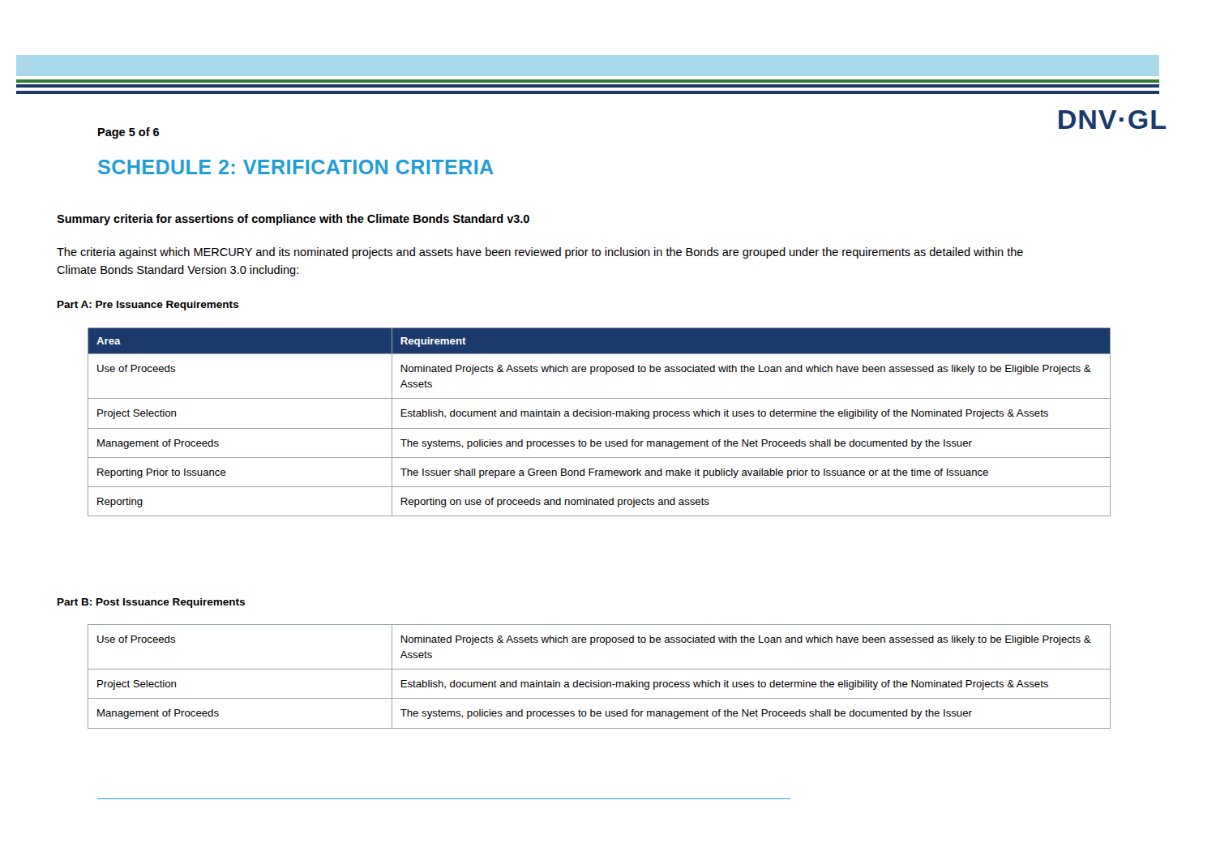DNV·GL
Page 5 of 6
SCHEDULE 2: VERIFICATION CRITERIA
Summary criteria for assertions of compliance with the Climate Bonds Standard v3.0
The criteria against which MERCURY and its nominated projects and assets have been reviewed prior to inclusion in the Bonds are grouped under the requirements as detailed within the Climate Bonds Standard Version 3.0 including:
Part A: Pre Issuance Requirements
| Area | Requirement |
| --- | --- |
| Use of Proceeds | Nominated Projects & Assets which are proposed to be associated with the Loan and which have been assessed as likely to be Eligible Projects & Assets |
| Project Selection | Establish, document and maintain a decision-making process which it uses to determine the eligibility of the Nominated Projects & Assets |
| Management of Proceeds | The systems, policies and processes to be used for management of the Net Proceeds shall be documented by the Issuer |
| Reporting Prior to Issuance | The Issuer shall prepare a Green Bond Framework and make it publicly available prior to Issuance or at the time of Issuance |
| Reporting | Reporting on use of proceeds and nominated projects and assets |
Part B: Post Issuance Requirements
| Use of Proceeds | Nominated Projects & Assets which are proposed to be associated with the Loan and which have been assessed as likely to be Eligible Projects & Assets |
| Project Selection | Establish, document and maintain a decision-making process which it uses to determine the eligibility of the Nominated Projects & Assets |
| Management of Proceeds | The systems, policies and processes to be used for management of the Net Proceeds shall be documented by the Issuer |